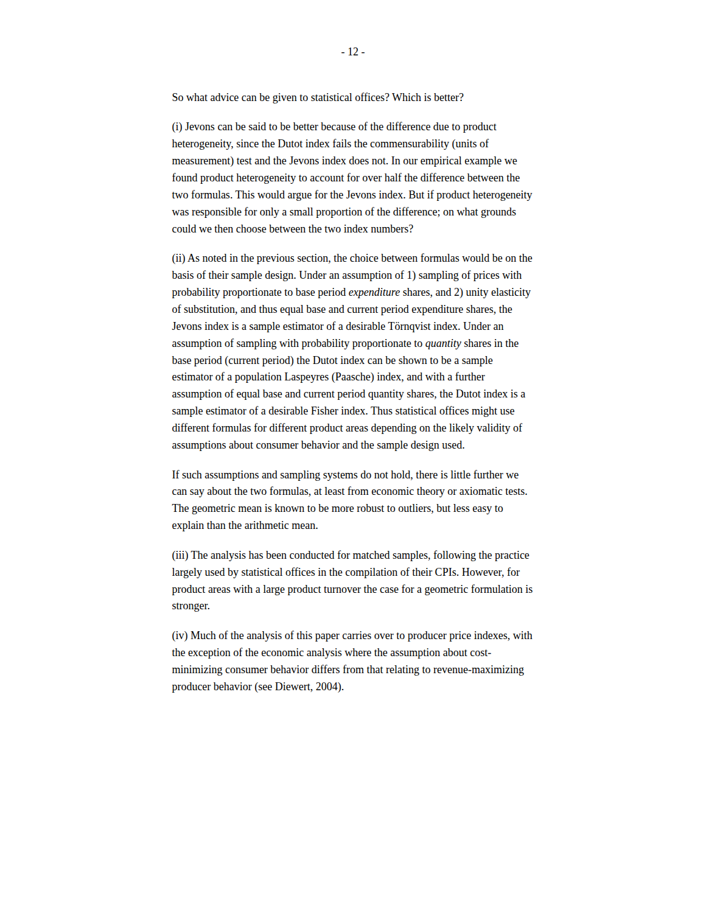- 12 -
So what advice can be given to statistical offices? Which is better?
(i) Jevons can be said to be better because of the difference due to product heterogeneity, since the Dutot index fails the commensurability (units of measurement) test and the Jevons index does not. In our empirical example we found product heterogeneity to account for over half the difference between the two formulas. This would argue for the Jevons index. But if product heterogeneity was responsible for only a small proportion of the difference; on what grounds could we then choose between the two index numbers?
(ii) As noted in the previous section, the choice between formulas would be on the basis of their sample design. Under an assumption of 1) sampling of prices with probability proportionate to base period expenditure shares, and 2) unity elasticity of substitution, and thus equal base and current period expenditure shares, the Jevons index is a sample estimator of a desirable Törnqvist index. Under an assumption of sampling with probability proportionate to quantity shares in the base period (current period) the Dutot index can be shown to be a sample estimator of a population Laspeyres (Paasche) index, and with a further assumption of equal base and current period quantity shares, the Dutot index is a sample estimator of a desirable Fisher index. Thus statistical offices might use different formulas for different product areas depending on the likely validity of assumptions about consumer behavior and the sample design used.
If such assumptions and sampling systems do not hold, there is little further we can say about the two formulas, at least from economic theory or axiomatic tests. The geometric mean is known to be more robust to outliers, but less easy to explain than the arithmetic mean.
(iii) The analysis has been conducted for matched samples, following the practice largely used by statistical offices in the compilation of their CPIs. However, for product areas with a large product turnover the case for a geometric formulation is stronger.
(iv) Much of the analysis of this paper carries over to producer price indexes, with the exception of the economic analysis where the assumption about cost-minimizing consumer behavior differs from that relating to revenue-maximizing producer behavior (see Diewert, 2004).